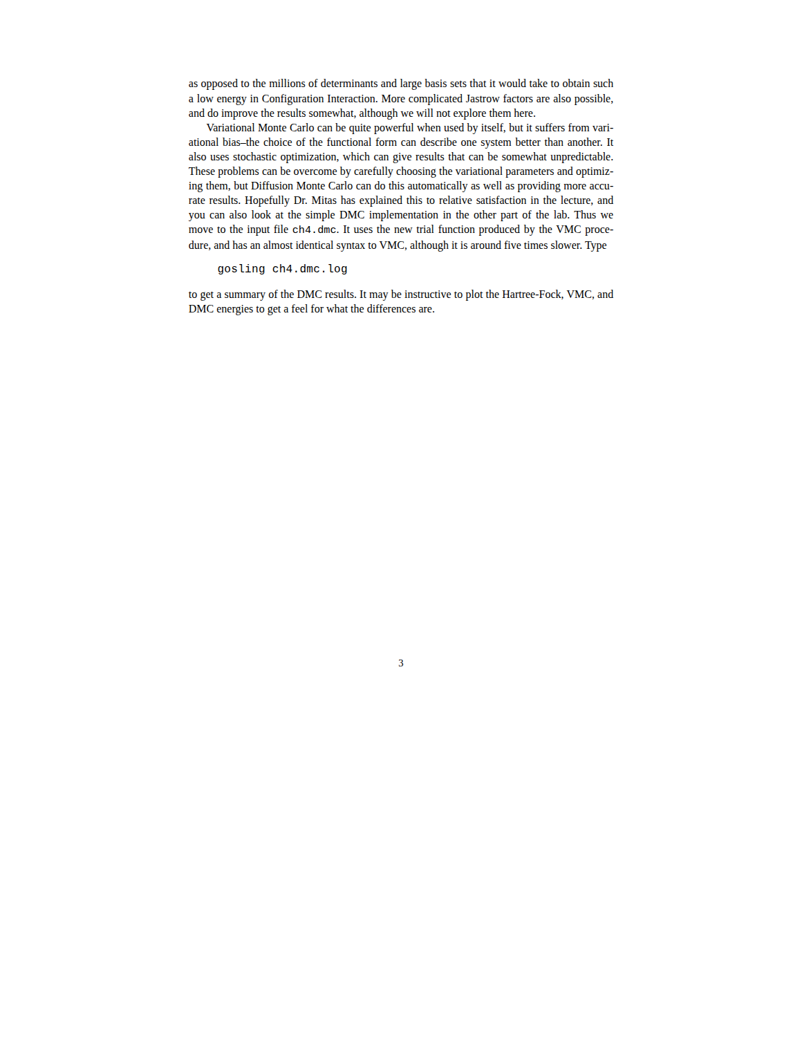as opposed to the millions of determinants and large basis sets that it would take to obtain such a low energy in Configuration Interaction. More complicated Jastrow factors are also possible, and do improve the results somewhat, although we will not explore them here.
Variational Monte Carlo can be quite powerful when used by itself, but it suffers from variational bias–the choice of the functional form can describe one system better than another. It also uses stochastic optimization, which can give results that can be somewhat unpredictable. These problems can be overcome by carefully choosing the variational parameters and optimizing them, but Diffusion Monte Carlo can do this automatically as well as providing more accurate results. Hopefully Dr. Mitas has explained this to relative satisfaction in the lecture, and you can also look at the simple DMC implementation in the other part of the lab. Thus we move to the input file ch4.dmc. It uses the new trial function produced by the VMC procedure, and has an almost identical syntax to VMC, although it is around five times slower. Type
gosling ch4.dmc.log
to get a summary of the DMC results. It may be instructive to plot the Hartree-Fock, VMC, and DMC energies to get a feel for what the differences are.
3